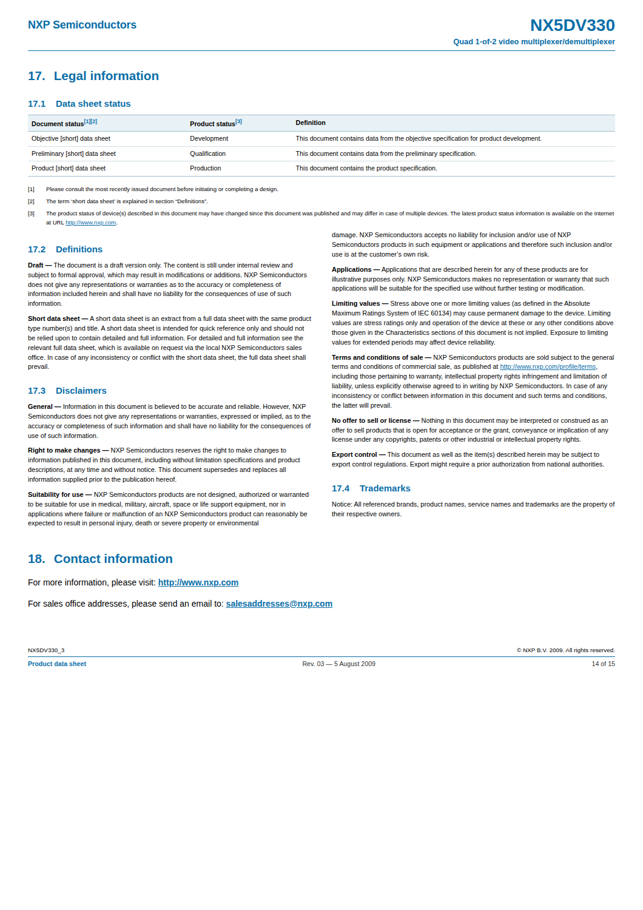NXP Semiconductors
NX5DV330
Quad 1-of-2 video multiplexer/demultiplexer
17. Legal information
17.1 Data sheet status
| Document status [1] [2] | Product status [3] | Definition |
| --- | --- | --- |
| Objective [short] data sheet | Development | This document contains data from the objective specification for product development. |
| Preliminary [short] data sheet | Qualification | This document contains data from the preliminary specification. |
| Product [short] data sheet | Production | This document contains the product specification. |
[1] Please consult the most recently issued document before initiating or completing a design.
[2] The term ‘short data sheet’ is explained in section “Definitions”.
[3] The product status of device(s) described in this document may have changed since this document was published and may differ in case of multiple devices. The latest product status information is available on the Internet at URL http://www.nxp.com.
17.2 Definitions
Draft — The document is a draft version only. The content is still under internal review and subject to formal approval, which may result in modifications or additions. NXP Semiconductors does not give any representations or warranties as to the accuracy or completeness of information included herein and shall have no liability for the consequences of use of such information.
Short data sheet — A short data sheet is an extract from a full data sheet with the same product type number(s) and title. A short data sheet is intended for quick reference only and should not be relied upon to contain detailed and full information. For detailed and full information see the relevant full data sheet, which is available on request via the local NXP Semiconductors sales office. In case of any inconsistency or conflict with the short data sheet, the full data sheet shall prevail.
17.3 Disclaimers
General — Information in this document is believed to be accurate and reliable. However, NXP Semiconductors does not give any representations or warranties, expressed or implied, as to the accuracy or completeness of such information and shall have no liability for the consequences of use of such information.
Right to make changes — NXP Semiconductors reserves the right to make changes to information published in this document, including without limitation specifications and product descriptions, at any time and without notice. This document supersedes and replaces all information supplied prior to the publication hereof.
Suitability for use — NXP Semiconductors products are not designed, authorized or warranted to be suitable for use in medical, military, aircraft, space or life support equipment, nor in applications where failure or malfunction of an NXP Semiconductors product can reasonably be expected to result in personal injury, death or severe property or environmental
damage. NXP Semiconductors accepts no liability for inclusion and/or use of NXP Semiconductors products in such equipment or applications and therefore such inclusion and/or use is at the customer’s own risk.
Applications — Applications that are described herein for any of these products are for illustrative purposes only. NXP Semiconductors makes no representation or warranty that such applications will be suitable for the specified use without further testing or modification.
Limiting values — Stress above one or more limiting values (as defined in the Absolute Maximum Ratings System of IEC 60134) may cause permanent damage to the device. Limiting values are stress ratings only and operation of the device at these or any other conditions above those given in the Characteristics sections of this document is not implied. Exposure to limiting values for extended periods may affect device reliability.
Terms and conditions of sale — NXP Semiconductors products are sold subject to the general terms and conditions of commercial sale, as published at http://www.nxp.com/profile/terms, including those pertaining to warranty, intellectual property rights infringement and limitation of liability, unless explicitly otherwise agreed to in writing by NXP Semiconductors. In case of any inconsistency or conflict between information in this document and such terms and conditions, the latter will prevail.
No offer to sell or license — Nothing in this document may be interpreted or construed as an offer to sell products that is open for acceptance or the grant, conveyance or implication of any license under any copyrights, patents or other industrial or intellectual property rights.
Export control — This document as well as the item(s) described herein may be subject to export control regulations. Export might require a prior authorization from national authorities.
17.4 Trademarks
Notice: All referenced brands, product names, service names and trademarks are the property of their respective owners.
18. Contact information
For more information, please visit: http://www.nxp.com
For sales office addresses, please send an email to: salesaddresses@nxp.com
NX5DV330_3 © NXP B.V. 2009. All rights reserved.
Product data sheet Rev. 03 — 5 August 2009 14 of 15